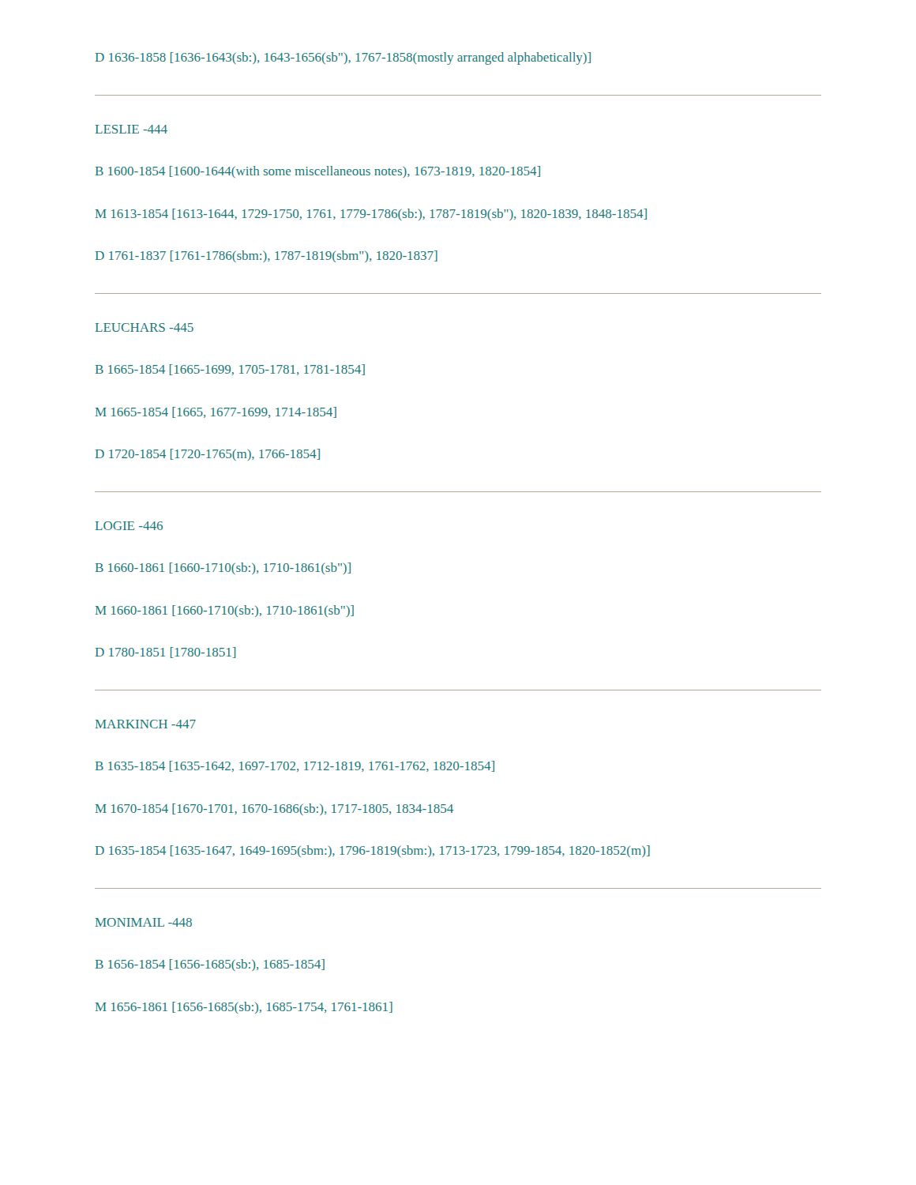D 1636-1858 [1636-1643(sb:), 1643-1656(sb"), 1767-1858(mostly arranged alphabetically)]
LESLIE -444
B 1600-1854 [1600-1644(with some miscellaneous notes), 1673-1819, 1820-1854]
M 1613-1854 [1613-1644, 1729-1750, 1761, 1779-1786(sb:), 1787-1819(sb"), 1820-1839, 1848-1854]
D 1761-1837 [1761-1786(sbm:), 1787-1819(sbm"), 1820-1837]
LEUCHARS -445
B 1665-1854 [1665-1699, 1705-1781, 1781-1854]
M 1665-1854 [1665, 1677-1699, 1714-1854]
D 1720-1854 [1720-1765(m), 1766-1854]
LOGIE -446
B 1660-1861 [1660-1710(sb:), 1710-1861(sb")]
M 1660-1861 [1660-1710(sb:), 1710-1861(sb")]
D 1780-1851 [1780-1851]
MARKINCH -447
B 1635-1854 [1635-1642, 1697-1702, 1712-1819, 1761-1762, 1820-1854]
M 1670-1854 [1670-1701, 1670-1686(sb:), 1717-1805, 1834-1854
D 1635-1854 [1635-1647, 1649-1695(sbm:), 1796-1819(sbm:), 1713-1723, 1799-1854, 1820-1852(m)]
MONIMAIL -448
B 1656-1854 [1656-1685(sb:), 1685-1854]
M 1656-1861 [1656-1685(sb:), 1685-1754, 1761-1861]